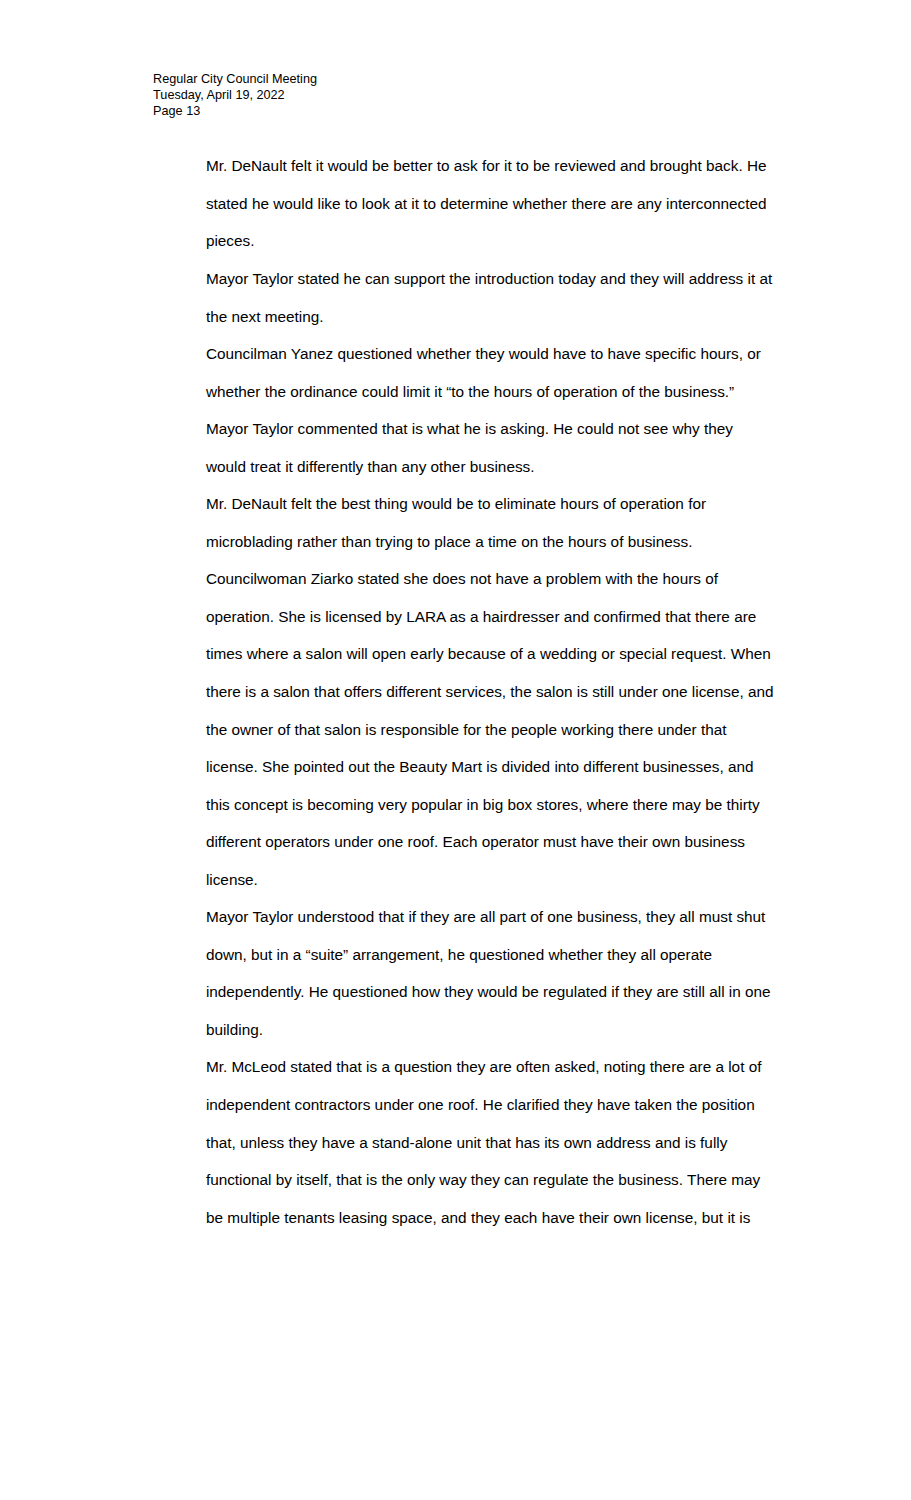Regular City Council Meeting
Tuesday, April 19, 2022
Page 13
Mr. DeNault felt it would be better to ask for it to be reviewed and brought back. He stated he would like to look at it to determine whether there are any interconnected pieces.
Mayor Taylor stated he can support the introduction today and they will address it at the next meeting.
Councilman Yanez questioned whether they would have to have specific hours, or whether the ordinance could limit it “to the hours of operation of the business.”
Mayor Taylor commented that is what he is asking. He could not see why they would treat it differently than any other business.
Mr. DeNault felt the best thing would be to eliminate hours of operation for microblading rather than trying to place a time on the hours of business.
Councilwoman Ziarko stated she does not have a problem with the hours of operation. She is licensed by LARA as a hairdresser and confirmed that there are times where a salon will open early because of a wedding or special request. When there is a salon that offers different services, the salon is still under one license, and the owner of that salon is responsible for the people working there under that license. She pointed out the Beauty Mart is divided into different businesses, and this concept is becoming very popular in big box stores, where there may be thirty different operators under one roof. Each operator must have their own business license.
Mayor Taylor understood that if they are all part of one business, they all must shut down, but in a “suite” arrangement, he questioned whether they all operate independently. He questioned how they would be regulated if they are still all in one building.
Mr. McLeod stated that is a question they are often asked, noting there are a lot of independent contractors under one roof. He clarified they have taken the position that, unless they have a stand-alone unit that has its own address and is fully functional by itself, that is the only way they can regulate the business. There may be multiple tenants leasing space, and they each have their own license, but it is